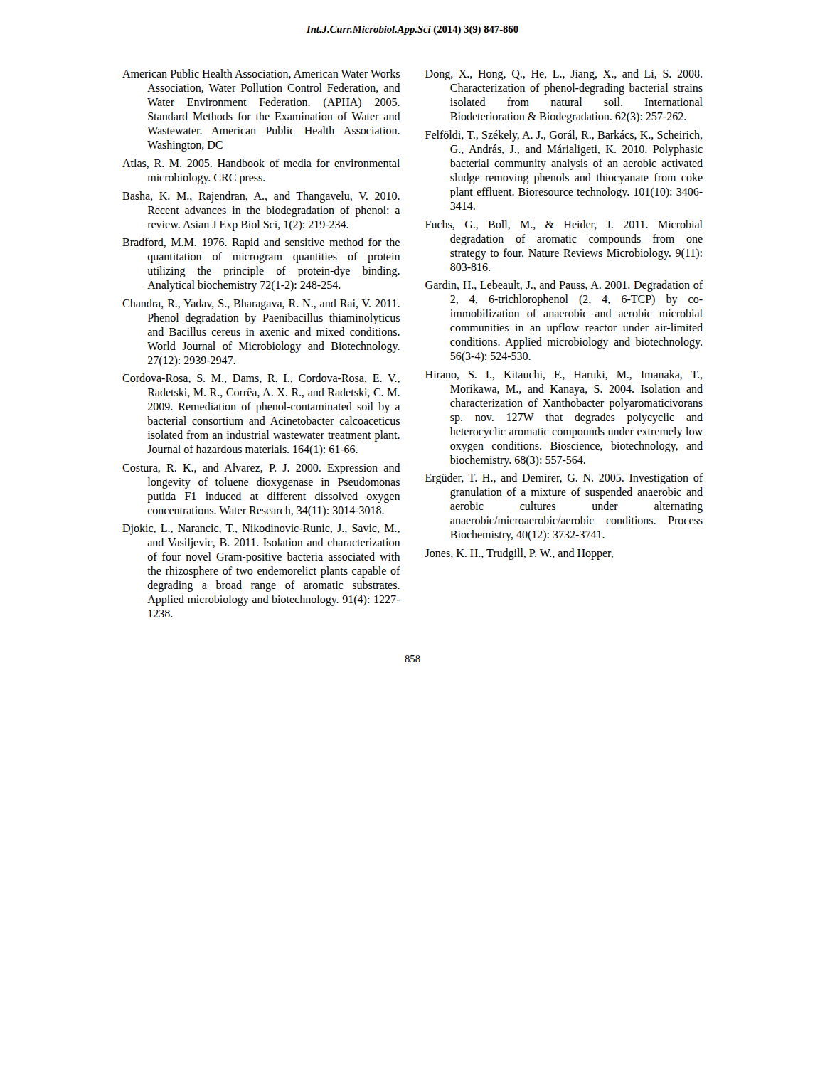Int.J.Curr.Microbiol.App.Sci (2014) 3(9) 847-860
American Public Health Association, American Water Works Association, Water Pollution Control Federation, and Water Environment Federation. (APHA) 2005. Standard Methods for the Examination of Water and Wastewater. American Public Health Association. Washington, DC
Atlas, R. M. 2005. Handbook of media for environmental microbiology. CRC press.
Basha, K. M., Rajendran, A., and Thangavelu, V. 2010. Recent advances in the biodegradation of phenol: a review. Asian J Exp Biol Sci, 1(2): 219-234.
Bradford, M.M. 1976. Rapid and sensitive method for the quantitation of microgram quantities of protein utilizing the principle of protein-dye binding. Analytical biochemistry 72(1-2): 248-254.
Chandra, R., Yadav, S., Bharagava, R. N., and Rai, V. 2011. Phenol degradation by Paenibacillus thiaminolyticus and Bacillus cereus in axenic and mixed conditions. World Journal of Microbiology and Biotechnology. 27(12): 2939-2947.
Cordova-Rosa, S. M., Dams, R. I., Cordova-Rosa, E. V., Radetski, M. R., Corrêa, A. X. R., and Radetski, C. M. 2009. Remediation of phenol-contaminated soil by a bacterial consortium and Acinetobacter calcoaceticus isolated from an industrial wastewater treatment plant. Journal of hazardous materials. 164(1): 61-66.
Costura, R. K., and Alvarez, P. J. 2000. Expression and longevity of toluene dioxygenase in Pseudomonas putida F1 induced at different dissolved oxygen concentrations. Water Research, 34(11): 3014-3018.
Djokic, L., Narancic, T., Nikodinovic-Runic, J., Savic, M., and Vasiljevic, B. 2011. Isolation and characterization of four novel Gram-positive bacteria associated with the rhizosphere of two endemorelict plants capable of degrading a broad range of aromatic substrates. Applied microbiology and biotechnology. 91(4): 1227-1238.
Dong, X., Hong, Q., He, L., Jiang, X., and Li, S. 2008. Characterization of phenol-degrading bacterial strains isolated from natural soil. International Biodeterioration & Biodegradation. 62(3): 257-262.
Felföldi, T., Székely, A. J., Gorál, R., Barkács, K., Scheirich, G., András, J., and Márialigeti, K. 2010. Polyphasic bacterial community analysis of an aerobic activated sludge removing phenols and thiocyanate from coke plant effluent. Bioresource technology. 101(10): 3406-3414.
Fuchs, G., Boll, M., & Heider, J. 2011. Microbial degradation of aromatic compounds—from one strategy to four. Nature Reviews Microbiology. 9(11): 803-816.
Gardin, H., Lebeault, J., and Pauss, A. 2001. Degradation of 2, 4, 6-trichlorophenol (2, 4, 6-TCP) by co-immobilization of anaerobic and aerobic microbial communities in an upflow reactor under air-limited conditions. Applied microbiology and biotechnology. 56(3-4): 524-530.
Hirano, S. I., Kitauchi, F., Haruki, M., Imanaka, T., Morikawa, M., and Kanaya, S. 2004. Isolation and characterization of Xanthobacter polyaromaticivorans sp. nov. 127W that degrades polycyclic and heterocyclic aromatic compounds under extremely low oxygen conditions. Bioscience, biotechnology, and biochemistry. 68(3): 557-564.
Ergüder, T. H., and Demirer, G. N. 2005. Investigation of granulation of a mixture of suspended anaerobic and aerobic cultures under alternating anaerobic/microaerobic/aerobic conditions. Process Biochemistry, 40(12): 3732-3741.
Jones, K. H., Trudgill, P. W., and Hopper,
858